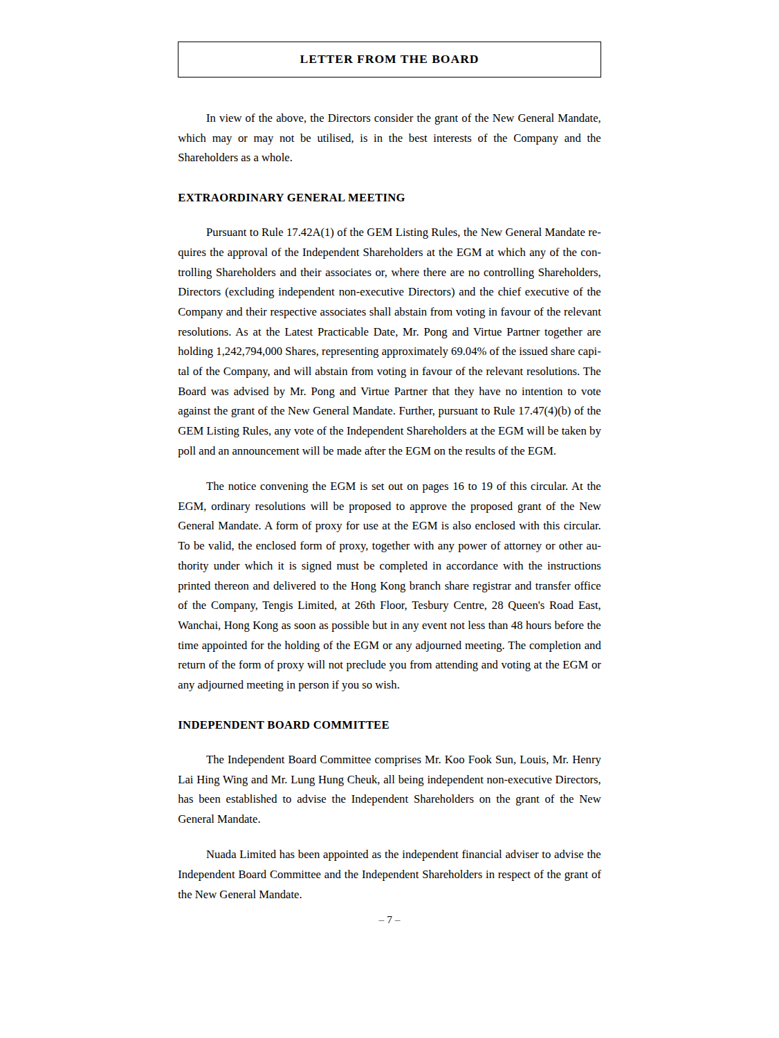LETTER FROM THE BOARD
In view of the above, the Directors consider the grant of the New General Mandate, which may or may not be utilised, is in the best interests of the Company and the Shareholders as a whole.
EXTRAORDINARY GENERAL MEETING
Pursuant to Rule 17.42A(1) of the GEM Listing Rules, the New General Mandate requires the approval of the Independent Shareholders at the EGM at which any of the controlling Shareholders and their associates or, where there are no controlling Shareholders, Directors (excluding independent non-executive Directors) and the chief executive of the Company and their respective associates shall abstain from voting in favour of the relevant resolutions. As at the Latest Practicable Date, Mr. Pong and Virtue Partner together are holding 1,242,794,000 Shares, representing approximately 69.04% of the issued share capital of the Company, and will abstain from voting in favour of the relevant resolutions. The Board was advised by Mr. Pong and Virtue Partner that they have no intention to vote against the grant of the New General Mandate. Further, pursuant to Rule 17.47(4)(b) of the GEM Listing Rules, any vote of the Independent Shareholders at the EGM will be taken by poll and an announcement will be made after the EGM on the results of the EGM.
The notice convening the EGM is set out on pages 16 to 19 of this circular. At the EGM, ordinary resolutions will be proposed to approve the proposed grant of the New General Mandate. A form of proxy for use at the EGM is also enclosed with this circular. To be valid, the enclosed form of proxy, together with any power of attorney or other authority under which it is signed must be completed in accordance with the instructions printed thereon and delivered to the Hong Kong branch share registrar and transfer office of the Company, Tengis Limited, at 26th Floor, Tesbury Centre, 28 Queen's Road East, Wanchai, Hong Kong as soon as possible but in any event not less than 48 hours before the time appointed for the holding of the EGM or any adjourned meeting. The completion and return of the form of proxy will not preclude you from attending and voting at the EGM or any adjourned meeting in person if you so wish.
INDEPENDENT BOARD COMMITTEE
The Independent Board Committee comprises Mr. Koo Fook Sun, Louis, Mr. Henry Lai Hing Wing and Mr. Lung Hung Cheuk, all being independent non-executive Directors, has been established to advise the Independent Shareholders on the grant of the New General Mandate.
Nuada Limited has been appointed as the independent financial adviser to advise the Independent Board Committee and the Independent Shareholders in respect of the grant of the New General Mandate.
– 7 –